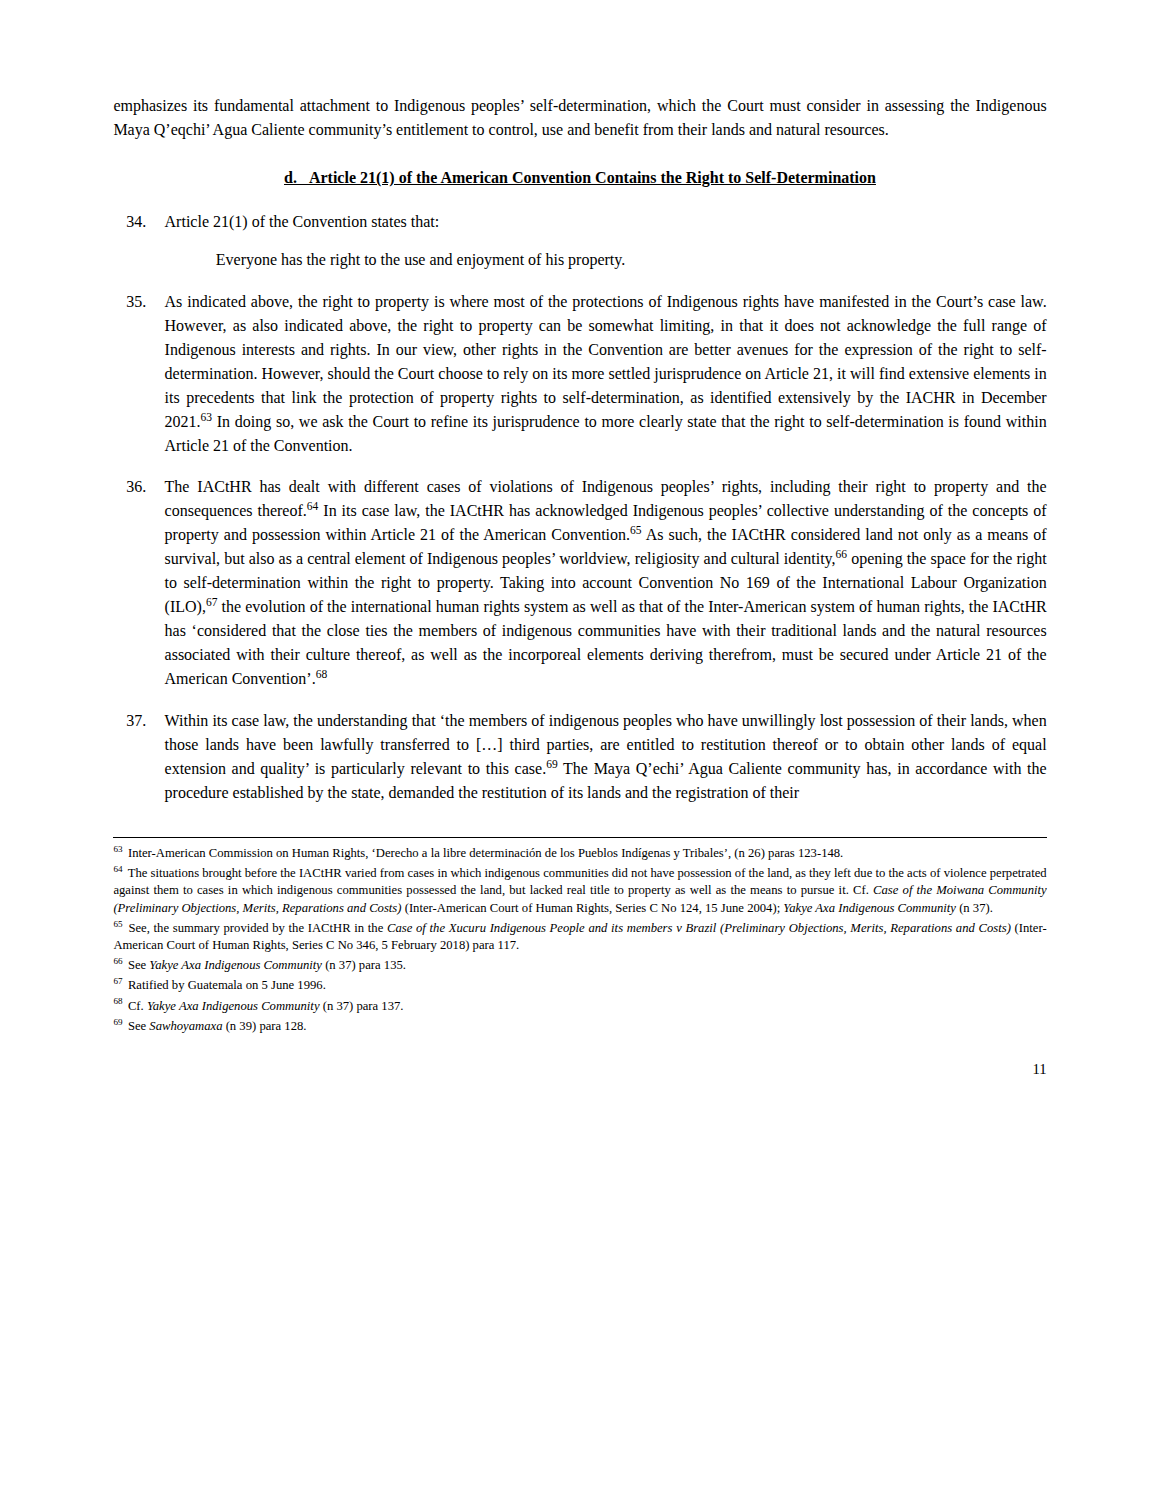emphasizes its fundamental attachment to Indigenous peoples’ self-determination, which the Court must consider in assessing the Indigenous Maya Q’eqchi’ Agua Caliente community’s entitlement to control, use and benefit from their lands and natural resources.
d. Article 21(1) of the American Convention Contains the Right to Self-Determination
Article 21(1) of the Convention states that:
Everyone has the right to the use and enjoyment of his property.
As indicated above, the right to property is where most of the protections of Indigenous rights have manifested in the Court’s case law. However, as also indicated above, the right to property can be somewhat limiting, in that it does not acknowledge the full range of Indigenous interests and rights. In our view, other rights in the Convention are better avenues for the expression of the right to self-determination. However, should the Court choose to rely on its more settled jurisprudence on Article 21, it will find extensive elements in its precedents that link the protection of property rights to self-determination, as identified extensively by the IACHR in December 2021.63 In doing so, we ask the Court to refine its jurisprudence to more clearly state that the right to self-determination is found within Article 21 of the Convention.
The IACtHR has dealt with different cases of violations of Indigenous peoples’ rights, including their right to property and the consequences thereof.64 In its case law, the IACtHR has acknowledged Indigenous peoples’ collective understanding of the concepts of property and possession within Article 21 of the American Convention.65 As such, the IACtHR considered land not only as a means of survival, but also as a central element of Indigenous peoples’ worldview, religiosity and cultural identity,66 opening the space for the right to self-determination within the right to property. Taking into account Convention No 169 of the International Labour Organization (ILO),67 the evolution of the international human rights system as well as that of the Inter-American system of human rights, the IACtHR has ‘considered that the close ties the members of indigenous communities have with their traditional lands and the natural resources associated with their culture thereof, as well as the incorporeal elements deriving therefrom, must be secured under Article 21 of the American Convention’.68
Within its case law, the understanding that ‘the members of indigenous peoples who have unwillingly lost possession of their lands, when those lands have been lawfully transferred to […] third parties, are entitled to restitution thereof or to obtain other lands of equal extension and quality’ is particularly relevant to this case.69 The Maya Q’echi’ Agua Caliente community has, in accordance with the procedure established by the state, demanded the restitution of its lands and the registration of their
63 Inter-American Commission on Human Rights, ‘Derecho a la libre determinación de los Pueblos Indígenas y Tribales’, (n 26) paras 123-148.
64 The situations brought before the IACtHR varied from cases in which indigenous communities did not have possession of the land, as they left due to the acts of violence perpetrated against them to cases in which indigenous communities possessed the land, but lacked real title to property as well as the means to pursue it. Cf. Case of the Moiwana Community (Preliminary Objections, Merits, Reparations and Costs) (Inter-American Court of Human Rights, Series C No 124, 15 June 2004); Yakye Axa Indigenous Community (n 37).
65 See, the summary provided by the IACtHR in the Case of the Xucuru Indigenous People and its members v Brazil (Preliminary Objections, Merits, Reparations and Costs) (Inter-American Court of Human Rights, Series C No 346, 5 February 2018) para 117.
66 See Yakye Axa Indigenous Community (n 37) para 135.
67 Ratified by Guatemala on 5 June 1996.
68 Cf. Yakye Axa Indigenous Community (n 37) para 137.
69 See Sawhoyamaxa (n 39) para 128.
11